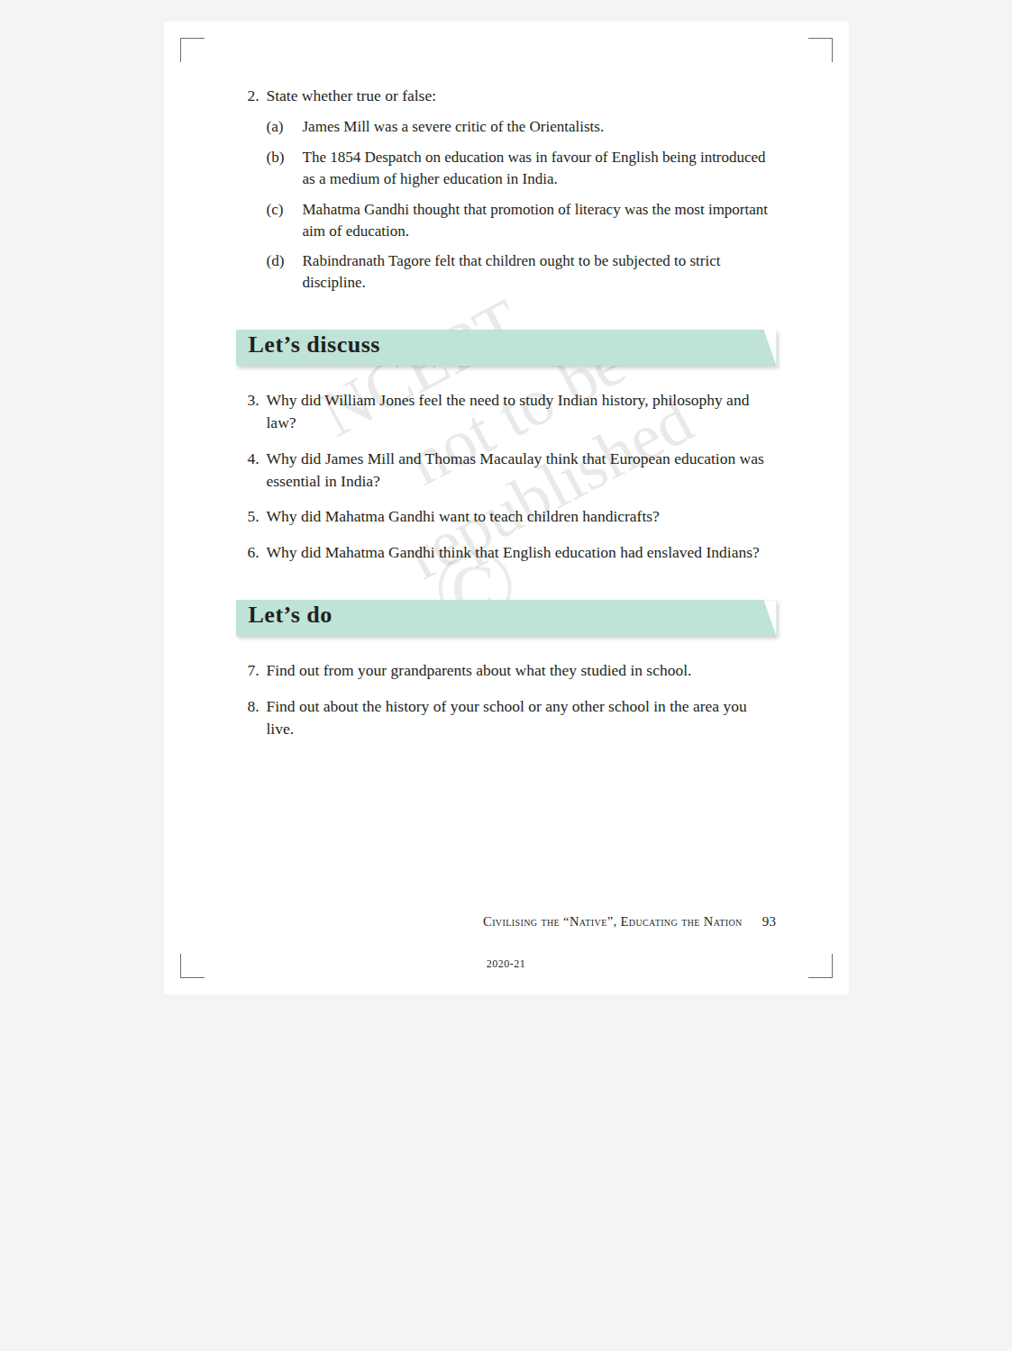NCERT not to be republished
©
2. State whether true or false:
(a) James Mill was a severe critic of the Orientalists.
(b) The 1854 Despatch on education was in favour of English being introduced as a medium of higher education in India.
(c) Mahatma Gandhi thought that promotion of literacy was the most important aim of education.
(d) Rabindranath Tagore felt that children ought to be subjected to strict discipline.
Let’s discuss
3. Why did William Jones feel the need to study Indian history, philosophy and law?
4. Why did James Mill and Thomas Macaulay think that European education was essential in India?
5. Why did Mahatma Gandhi want to teach children handicrafts?
6. Why did Mahatma Gandhi think that English education had enslaved Indians?
Let’s do
7. Find out from your grandparents about what they studied in school.
8. Find out about the history of your school or any other school in the area you live.
Civilising the “Native”, Educating the Nation93
2020-21